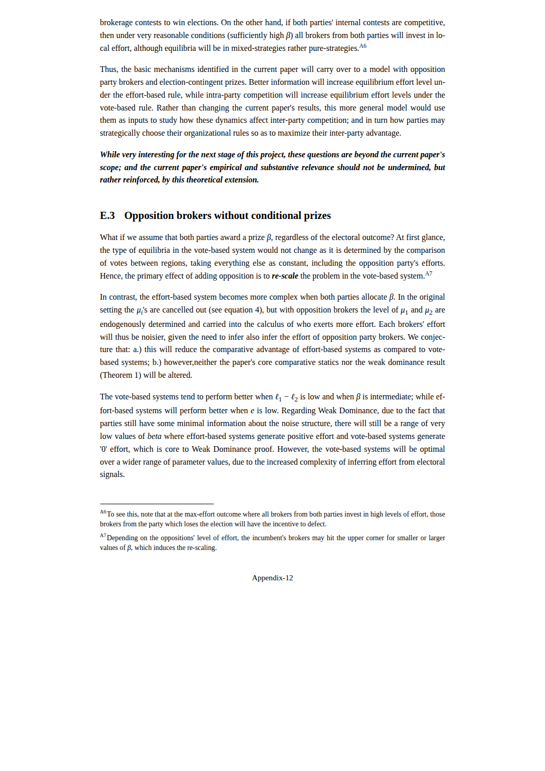brokerage contests to win elections. On the other hand, if both parties' internal contests are competitive, then under very reasonable conditions (sufficiently high β) all brokers from both parties will invest in local effort, although equilibria will be in mixed-strategies rather pure-strategies.A6
Thus, the basic mechanisms identified in the current paper will carry over to a model with opposition party brokers and election-contingent prizes. Better information will increase equilibrium effort level under the effort-based rule, while intra-party competition will increase equilibrium effort levels under the vote-based rule. Rather than changing the current paper's results, this more general model would use them as inputs to study how these dynamics affect inter-party competition; and in turn how parties may strategically choose their organizational rules so as to maximize their inter-party advantage.
While very interesting for the next stage of this project, these questions are beyond the current paper's scope; and the current paper's empirical and substantive relevance should not be undermined, but rather reinforced, by this theoretical extension.
E.3 Opposition brokers without conditional prizes
What if we assume that both parties award a prize β, regardless of the electoral outcome? At first glance, the type of equilibria in the vote-based system would not change as it is determined by the comparison of votes between regions, taking everything else as constant, including the opposition party's efforts. Hence, the primary effect of adding opposition is to re-scale the problem in the vote-based system.A7
In contrast, the effort-based system becomes more complex when both parties allocate β. In the original setting the μi's are cancelled out (see equation 4), but with opposition brokers the level of μ1 and μ2 are endogenously determined and carried into the calculus of who exerts more effort. Each brokers' effort will thus be noisier, given the need to infer also infer the effort of opposition party brokers. We conjecture that: a.) this will reduce the comparative advantage of effort-based systems as compared to vote-based systems; b.) however,neither the paper's core comparative statics nor the weak dominance result (Theorem 1) will be altered.
The vote-based systems tend to perform better when ℓ1 − ℓ2 is low and when β is intermediate; while effort-based systems will perform better when e is low. Regarding Weak Dominance, due to the fact that parties still have some minimal information about the noise structure, there will still be a range of very low values of beta where effort-based systems generate positive effort and vote-based systems generate '0' effort, which is core to Weak Dominance proof. However, the vote-based systems will be optimal over a wider range of parameter values, due to the increased complexity of inferring effort from electoral signals.
A6To see this, note that at the max-effort outcome where all brokers from both parties invest in high levels of effort, those brokers from the party which loses the election will have the incentive to defect.
A7Depending on the oppositions' level of effort, the incumbent's brokers may hit the upper corner for smaller or larger values of β, which induces the re-scaling.
Appendix-12